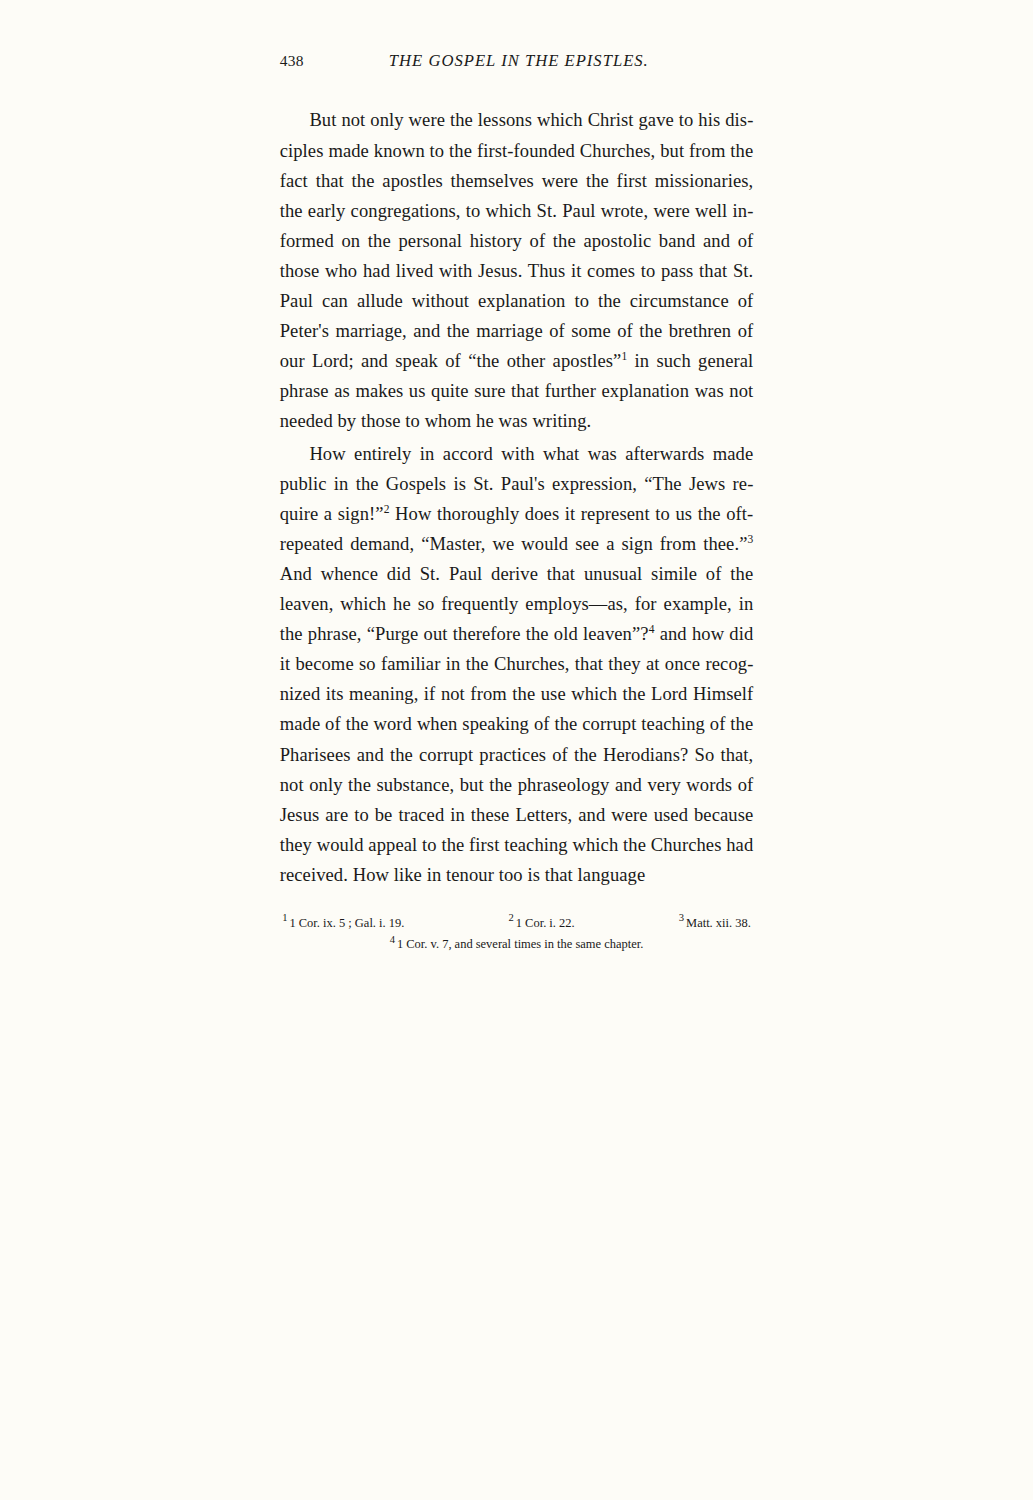438 THE GOSPEL IN THE EPISTLES.
But not only were the lessons which Christ gave to his disciples made known to the first-founded Churches, but from the fact that the apostles themselves were the first missionaries, the early congregations, to which St. Paul wrote, were well informed on the personal history of the apostolic band and of those who had lived with Jesus. Thus it comes to pass that St. Paul can allude without explanation to the circumstance of Peter's marriage, and the marriage of some of the brethren of our Lord; and speak of “the other apostles”1 in such general phrase as makes us quite sure that further explanation was not needed by those to whom he was writing.
How entirely in accord with what was afterwards made public in the Gospels is St. Paul's expression, “The Jews require a sign!”2 How thoroughly does it represent to us the oft-repeated demand, “Master, we would see a sign from thee.”3 And whence did St. Paul derive that unusual simile of the leaven, which he so frequently employs—as, for example, in the phrase, “Purge out therefore the old leaven”?4 and how did it become so familiar in the Churches, that they at once recognized its meaning, if not from the use which the Lord Himself made of the word when speaking of the corrupt teaching of the Pharisees and the corrupt practices of the Herodians? So that, not only the substance, but the phraseology and very words of Jesus are to be traced in these Letters, and were used because they would appeal to the first teaching which the Churches had received. How like in tenour too is that language
11 Cor. ix. 5 ; Gal. i. 19. 21 Cor. i. 22. 3 Matt. xii. 38. 41 Cor. v. 7, and several times in the same chapter.